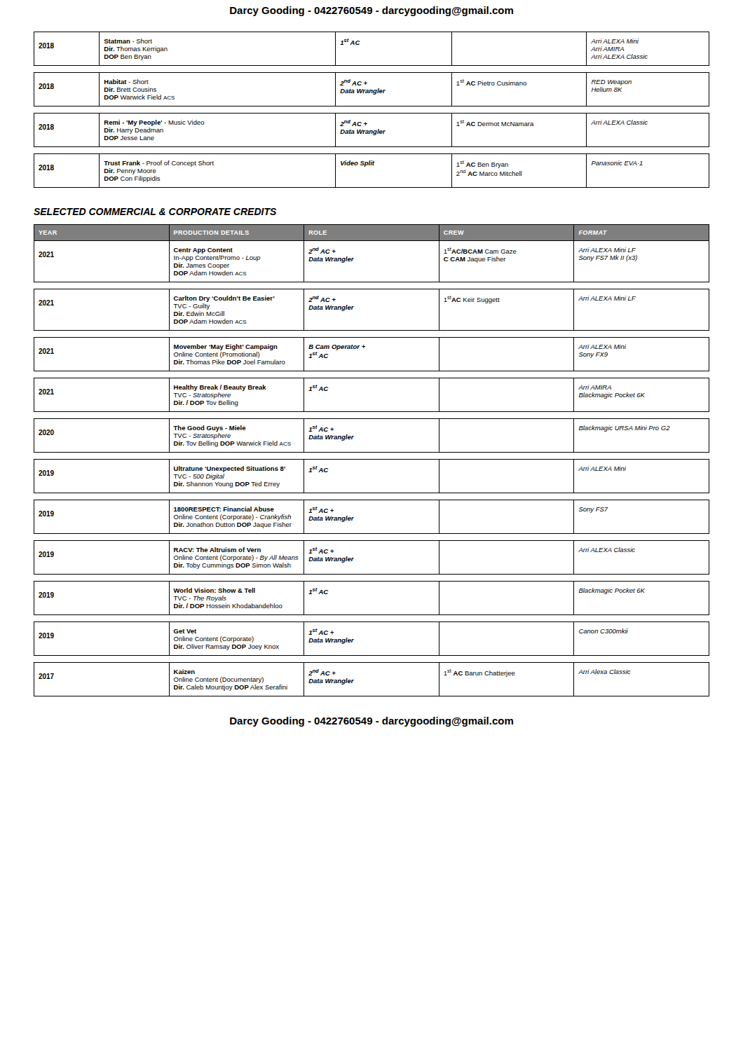Darcy Gooding - 0422760549 - darcygooding@gmail.com
| 2018 | Statman - Short Dir. Thomas Kerrigan DOP Ben Bryan | 1 st AC | | Arri ALEXA Mini Arri AMIRA Arri ALEXA Classic |
| 2018 | Habitat - Short Dir. Brett Cousins DOP Warwick Field ACS | 2 nd AC + Data Wrangler | 1 st AC Pietro Cusimano | RED Weapon Helium 8K |
| 2018 | Remi - 'My People' - Music Video Dir. Harry Deadman DOP Jesse Lane | 2 nd AC + Data Wrangler | 1 st AC Dermot McNamara | Arri ALEXA Classic |
| 2018 | Trust Frank - Proof of Concept Short Dir. Penny Moore DOP Con Filippidis | Video Split | 1 st AC Ben Bryan 2 nd AC Marco Mitchell | Panasonic EVA-1 |
SELECTED COMMERCIAL & CORPORATE CREDITS
| YEAR | PRODUCTION DETAILS | ROLE | CREW | FORMAT |
| --- | --- | --- | --- | --- |
| 2021 | Centr App Content In-App Content/Promo - Loup Dir. James Cooper DOP Adam Howden ACS | 2 nd AC + Data Wrangler | 1 st AC/BCAM Cam Gaze C CAM Jaque Fisher | Arri ALEXA Mini LF Sony FS7 Mk II (x3) |
| 2021 | Carlton Dry ‘Couldn’t Be Easier’ TVC - Guilty Dir. Edwin McGill DOP Adam Howden ACS | 2 nd AC + Data Wrangler | 1 st AC Keir Suggett | Arri ALEXA Mini LF |
| 2021 | Movember ‘May Eight’ Campaign Online Content (Promotional) Dir. Thomas Pike DOP Joel Famularo | B Cam Operator + 1 st AC | | Arri ALEXA Mini Sony FX9 |
| 2021 | Healthy Break / Beauty Break TVC - Stratosphere Dir. / DOP Tov Belling | 1 st AC | | Arri AMIRA Blackmagic Pocket 6K |
| 2020 | The Good Guys - Miele TVC - Stratosphere Dir. Tov Belling DOP Warwick Field ACS | 1 st AC + Data Wrangler | | Blackmagic URSA Mini Pro G2 |
| 2019 | Ultratune ‘Unexpected Situations 8’ TVC - 500 Digital Dir. Shannon Young DOP Ted Errey | 1 st AC | | Arri ALEXA Mini |
| 2019 | 1800RESPECT: Financial Abuse Online Content (Corporate) - Crankyfish Dir. Jonathon Dutton DOP Jaque Fisher | 1 st AC + Data Wrangler | | Sony FS7 |
| 2019 | RACV: The Altruism of Vern Online Content (Corporate) - By All Means Dir. Toby Cummings DOP Simon Walsh | 1 st AC + Data Wrangler | | Arri ALEXA Classic |
| 2019 | World Vision: Show & Tell TVC - The Royals Dir. / DOP Hossein Khodabandehloo | 1 st AC | | Blackmagic Pocket 6K |
| 2019 | Get Vet Online Content (Corporate) Dir. Oliver Ramsay DOP Joey Knox | 1 st AC + Data Wrangler | | Canon C300mkii |
| 2017 | Kaizen Online Content (Documentary) Dir. Caleb Mountjoy DOP Alex Serafini | 2 nd AC + Data Wrangler | 1 st AC Barun Chatterjee | Arri Alexa Classic |
Darcy Gooding - 0422760549 - darcygooding@gmail.com